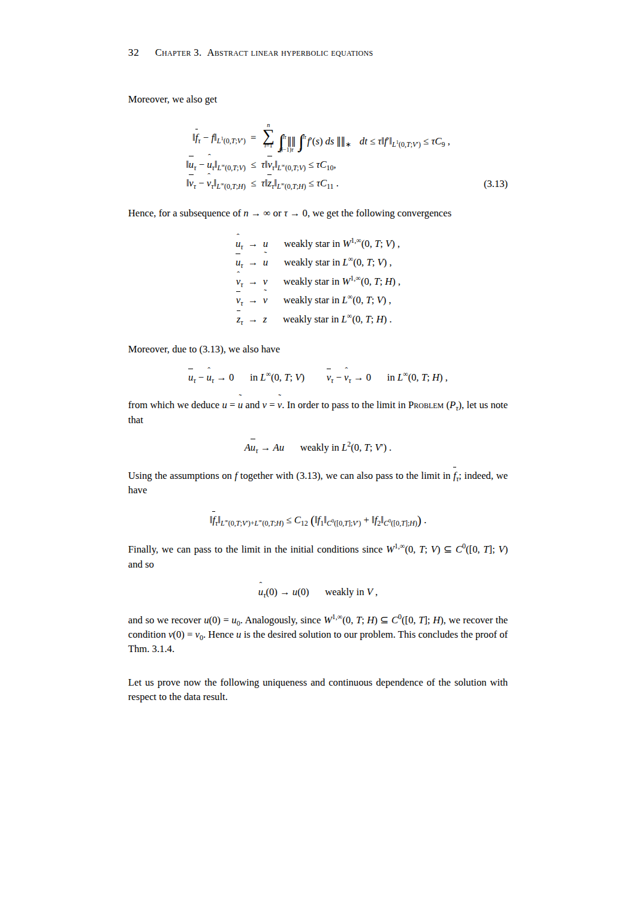32 Chapter 3. Abstract linear hyperbolic equations
Moreover, we also get
‖ fτ − f‖L1(0,T;V′) = n∑i=1 iτ∫(i−1)τ ‖‖ iτ∫t f′(s) ds ‖‖∗ dt ≤ τ‖f′‖L1(0,T;V′) ≤ τC9 ,
‖ uτ − ˆuτ‖L∞(0,T;V) ≤ τ‖ vτ‖L∞(0,T;V) ≤ τC10,
‖ vτ − ˆvτ‖L∞(0,T;H) ≤ τ‖ zτ‖L∞(0,T;H) ≤ τC11 .
(3.13)
Hence, for a subsequence of n → ∞ or τ → 0, we get the following convergences
ˆuτ → u weakly star in W1,∞(0, T; V) ,
uτ → ˜u weakly star in L∞(0, T; V) ,
ˆvτ → v weakly star in W1,∞(0, T; H) ,
vτ → ˜v weakly star in L∞(0, T; V) ,
zτ → z weakly star in L∞(0, T; H) .
Moreover, due to (3.13), we also have
uτ − ˆuτ → 0 in L∞(0, T; V) vτ − ˆvτ → 0 in L∞(0, T; H) ,
from which we deduce u = ˜u and v = ˜v. In order to pass to the limit in Problem (Pτ), let us note that
A uτ → Au weakly in L2(0, T; V′) .
Using the assumptions on f together with (3.13), we can also pass to the limit in fτ; indeed, we have
‖ fτ‖L∞(0,T;V′)+L∞(0,T;H) ≤ C12 (‖f1‖C0([0,T];V′) + ‖f2‖C0([0,T];H)) .
Finally, we can pass to the limit in the initial conditions since W1,∞(0, T; V) ⊆ C0([0, T]; V) and so
ˆuτ(0) → u(0) weakly in V ,
and so we recover u(0) = u0. Analogously, since W1,∞(0, T; H) ⊆ C0([0, T]; H), we recover the condition v(0) = v0. Hence u is the desired solution to our problem. This concludes the proof of Thm. 3.1.4.
Let us prove now the following uniqueness and continuous dependence of the solution with respect to the data result.